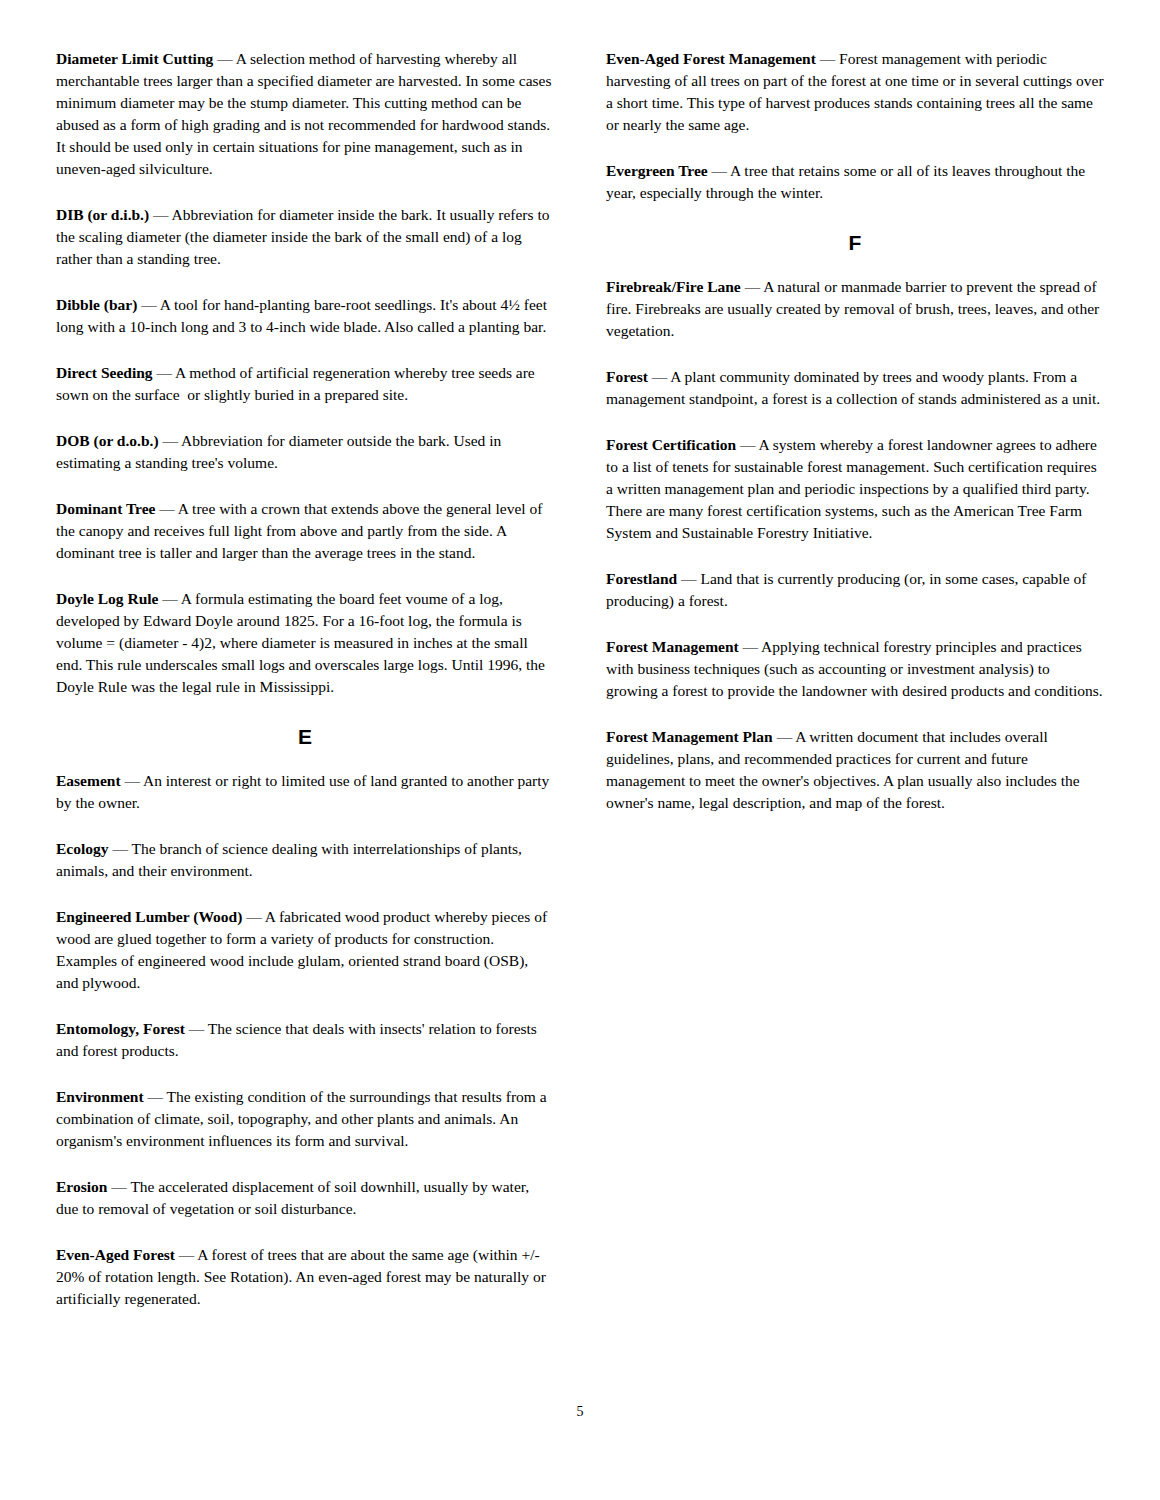Diameter Limit Cutting — A selection method of harvesting whereby all merchantable trees larger than a specified diameter are harvested. In some cases minimum diameter may be the stump diameter. This cutting method can be abused as a form of high grading and is not recommended for hardwood stands. It should be used only in certain situations for pine management, such as in uneven-aged silviculture.
DIB (or d.i.b.) — Abbreviation for diameter inside the bark. It usually refers to the scaling diameter (the diameter inside the bark of the small end) of a log rather than a standing tree.
Dibble (bar) — A tool for hand-planting bare-root seedlings. It's about 4½ feet long with a 10-inch long and 3 to 4-inch wide blade. Also called a planting bar.
Direct Seeding — A method of artificial regeneration whereby tree seeds are sown on the surface or slightly buried in a prepared site.
DOB (or d.o.b.) — Abbreviation for diameter outside the bark. Used in estimating a standing tree's volume.
Dominant Tree — A tree with a crown that extends above the general level of the canopy and receives full light from above and partly from the side. A dominant tree is taller and larger than the average trees in the stand.
Doyle Log Rule — A formula estimating the board feet voume of a log, developed by Edward Doyle around 1825. For a 16-foot log, the formula is volume = (diameter - 4)2, where diameter is measured in inches at the small end. This rule underscales small logs and overscales large logs. Until 1996, the Doyle Rule was the legal rule in Mississippi.
E
Easement — An interest or right to limited use of land granted to another party by the owner.
Ecology — The branch of science dealing with interrelationships of plants, animals, and their environment.
Engineered Lumber (Wood) — A fabricated wood product whereby pieces of wood are glued together to form a variety of products for construction. Examples of engineered wood include glulam, oriented strand board (OSB), and plywood.
Entomology, Forest — The science that deals with insects' relation to forests and forest products.
Environment — The existing condition of the surroundings that results from a combination of climate, soil, topography, and other plants and animals. An organism's environment influences its form and survival.
Erosion — The accelerated displacement of soil downhill, usually by water, due to removal of vegetation or soil disturbance.
Even-Aged Forest — A forest of trees that are about the same age (within +/- 20% of rotation length. See Rotation). An even-aged forest may be naturally or artificially regenerated.
Even-Aged Forest Management — Forest management with periodic harvesting of all trees on part of the forest at one time or in several cuttings over a short time. This type of harvest produces stands containing trees all the same or nearly the same age.
Evergreen Tree — A tree that retains some or all of its leaves throughout the year, especially through the winter.
F
Firebreak/Fire Lane — A natural or manmade barrier to prevent the spread of fire. Firebreaks are usually created by removal of brush, trees, leaves, and other vegetation.
Forest — A plant community dominated by trees and woody plants. From a management standpoint, a forest is a collection of stands administered as a unit.
Forest Certification — A system whereby a forest landowner agrees to adhere to a list of tenets for sustainable forest management. Such certification requires a written management plan and periodic inspections by a qualified third party. There are many forest certification systems, such as the American Tree Farm System and Sustainable Forestry Initiative.
Forestland — Land that is currently producing (or, in some cases, capable of producing) a forest.
Forest Management — Applying technical forestry principles and practices with business techniques (such as accounting or investment analysis) to growing a forest to provide the landowner with desired products and conditions.
Forest Management Plan — A written document that includes overall guidelines, plans, and recommended practices for current and future management to meet the owner's objectives. A plan usually also includes the owner's name, legal description, and map of the forest.
5